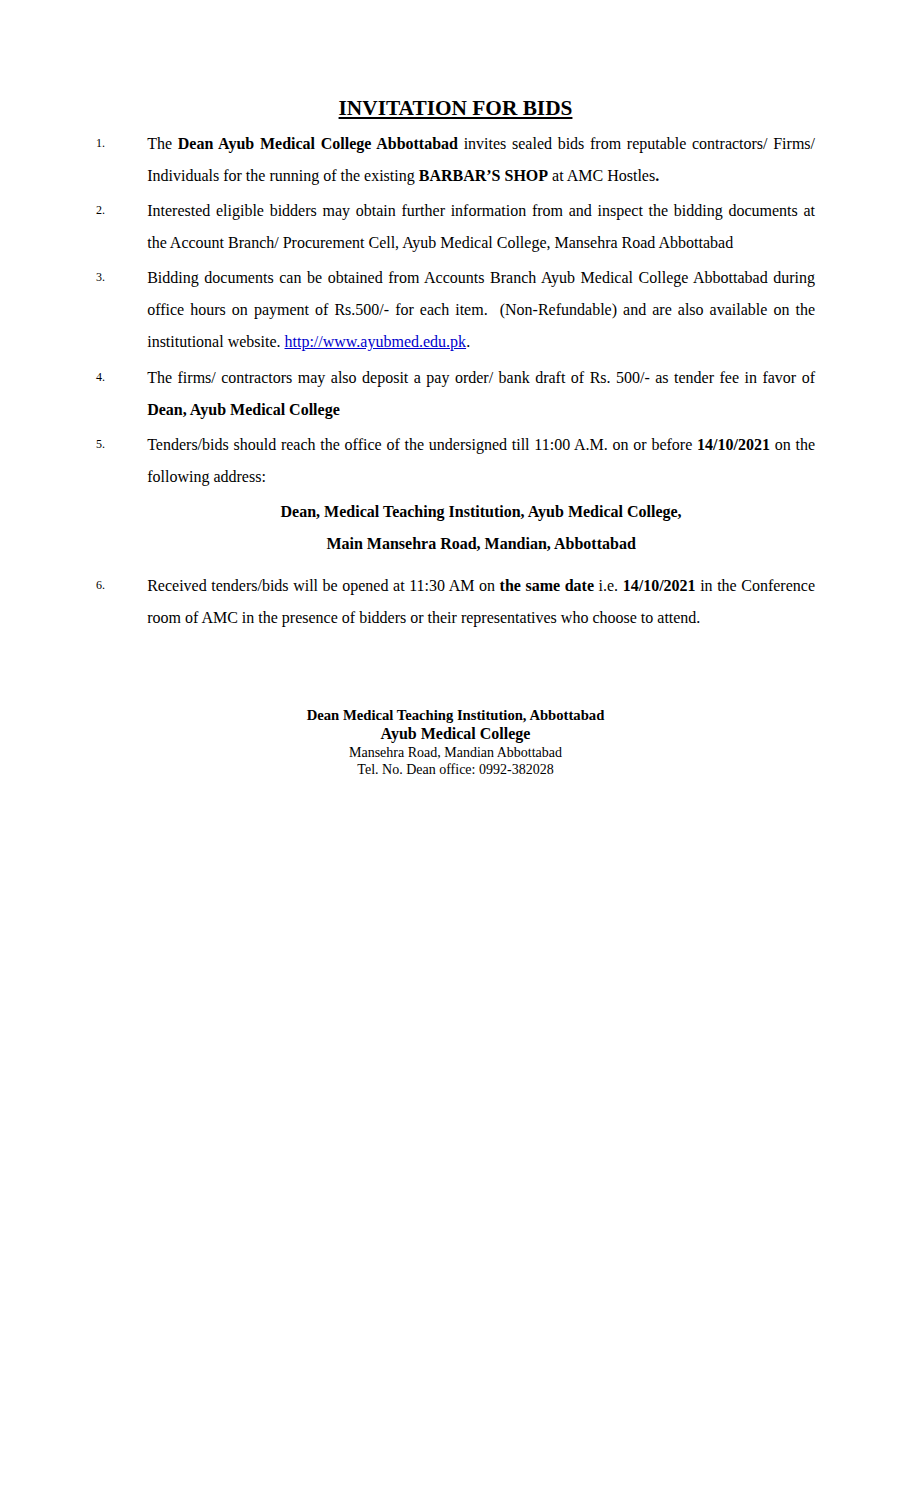INVITATION FOR BIDS
The Dean Ayub Medical College Abbottabad invites sealed bids from reputable contractors/ Firms/ Individuals for the running of the existing BARBAR’S SHOP at AMC Hostles.
Interested eligible bidders may obtain further information from and inspect the bidding documents at the Account Branch/ Procurement Cell, Ayub Medical College, Mansehra Road Abbottabad
Bidding documents can be obtained from Accounts Branch Ayub Medical College Abbottabad during office hours on payment of Rs.500/- for each item. (Non-Refundable) and are also available on the institutional website. http://www.ayubmed.edu.pk.
The firms/ contractors may also deposit a pay order/ bank draft of Rs. 500/- as tender fee in favor of Dean, Ayub Medical College
Tenders/bids should reach the office of the undersigned till 11:00 A.M. on or before 14/10/2021 on the following address:
Dean, Medical Teaching Institution, Ayub Medical College,
Main Mansehra Road, Mandian, Abbottabad
Received tenders/bids will be opened at 11:30 AM on the same date i.e. 14/10/2021 in the Conference room of AMC in the presence of bidders or their representatives who choose to attend.
Dean Medical Teaching Institution, Abbottabad
Ayub Medical College
Mansehra Road, Mandian Abbottabad
Tel. No. Dean office: 0992-382028